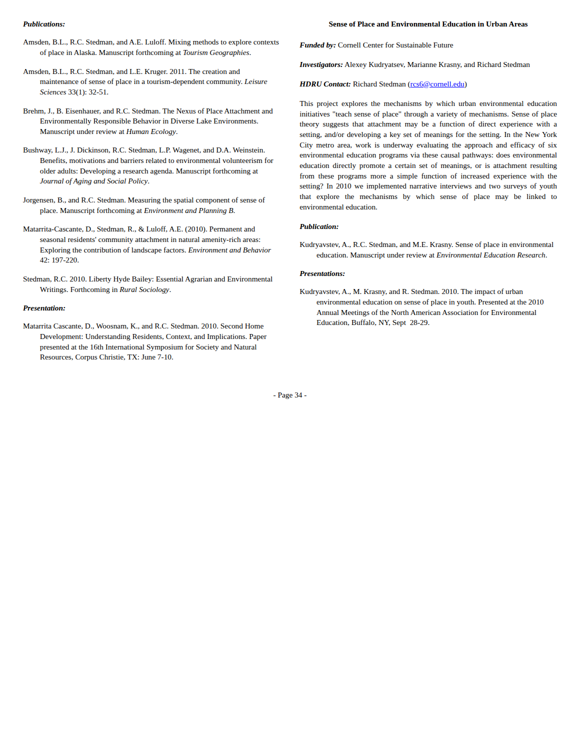Publications:
Amsden, B.L., R.C. Stedman, and A.E. Luloff. Mixing methods to explore contexts of place in Alaska. Manuscript forthcoming at Tourism Geographies.
Amsden, B.L., R.C. Stedman, and L.E. Kruger. 2011. The creation and maintenance of sense of place in a tourism-dependent community. Leisure Sciences 33(1): 32-51.
Brehm, J., B. Eisenhauer, and R.C. Stedman. The Nexus of Place Attachment and Environmentally Responsible Behavior in Diverse Lake Environments. Manuscript under review at Human Ecology.
Bushway, L.J., J. Dickinson, R.C. Stedman, L.P. Wagenet, and D.A. Weinstein. Benefits, motivations and barriers related to environmental volunteerism for older adults: Developing a research agenda. Manuscript forthcoming at Journal of Aging and Social Policy.
Jorgensen, B., and R.C. Stedman. Measuring the spatial component of sense of place. Manuscript forthcoming at Environment and Planning B.
Matarrita-Cascante, D., Stedman, R., & Luloff, A.E. (2010). Permanent and seasonal residents' community attachment in natural amenity-rich areas: Exploring the contribution of landscape factors. Environment and Behavior 42: 197-220.
Stedman, R.C. 2010. Liberty Hyde Bailey: Essential Agrarian and Environmental Writings. Forthcoming in Rural Sociology.
Presentation:
Matarrita Cascante, D., Woosnam, K., and R.C. Stedman. 2010. Second Home Development: Understanding Residents, Context, and Implications. Paper presented at the 16th International Symposium for Society and Natural Resources, Corpus Christie, TX: June 7-10.
Sense of Place and Environmental Education in Urban Areas
Funded by: Cornell Center for Sustainable Future
Investigators: Alexey Kudryatsev, Marianne Krasny, and Richard Stedman
HDRU Contact: Richard Stedman (rcs6@cornell.edu)
This project explores the mechanisms by which urban environmental education initiatives "teach sense of place" through a variety of mechanisms. Sense of place theory suggests that attachment may be a function of direct experience with a setting, and/or developing a key set of meanings for the setting. In the New York City metro area, work is underway evaluating the approach and efficacy of six environmental education programs via these causal pathways: does environmental education directly promote a certain set of meanings, or is attachment resulting from these programs more a simple function of increased experience with the setting? In 2010 we implemented narrative interviews and two surveys of youth that explore the mechanisms by which sense of place may be linked to environmental education.
Publication:
Kudryavstev, A., R.C. Stedman, and M.E. Krasny. Sense of place in environmental education. Manuscript under review at Environmental Education Research.
Presentations:
Kudryavstev, A., M. Krasny, and R. Stedman. 2010. The impact of urban environmental education on sense of place in youth. Presented at the 2010 Annual Meetings of the North American Association for Environmental Education, Buffalo, NY, Sept 28-29.
- Page 34 -